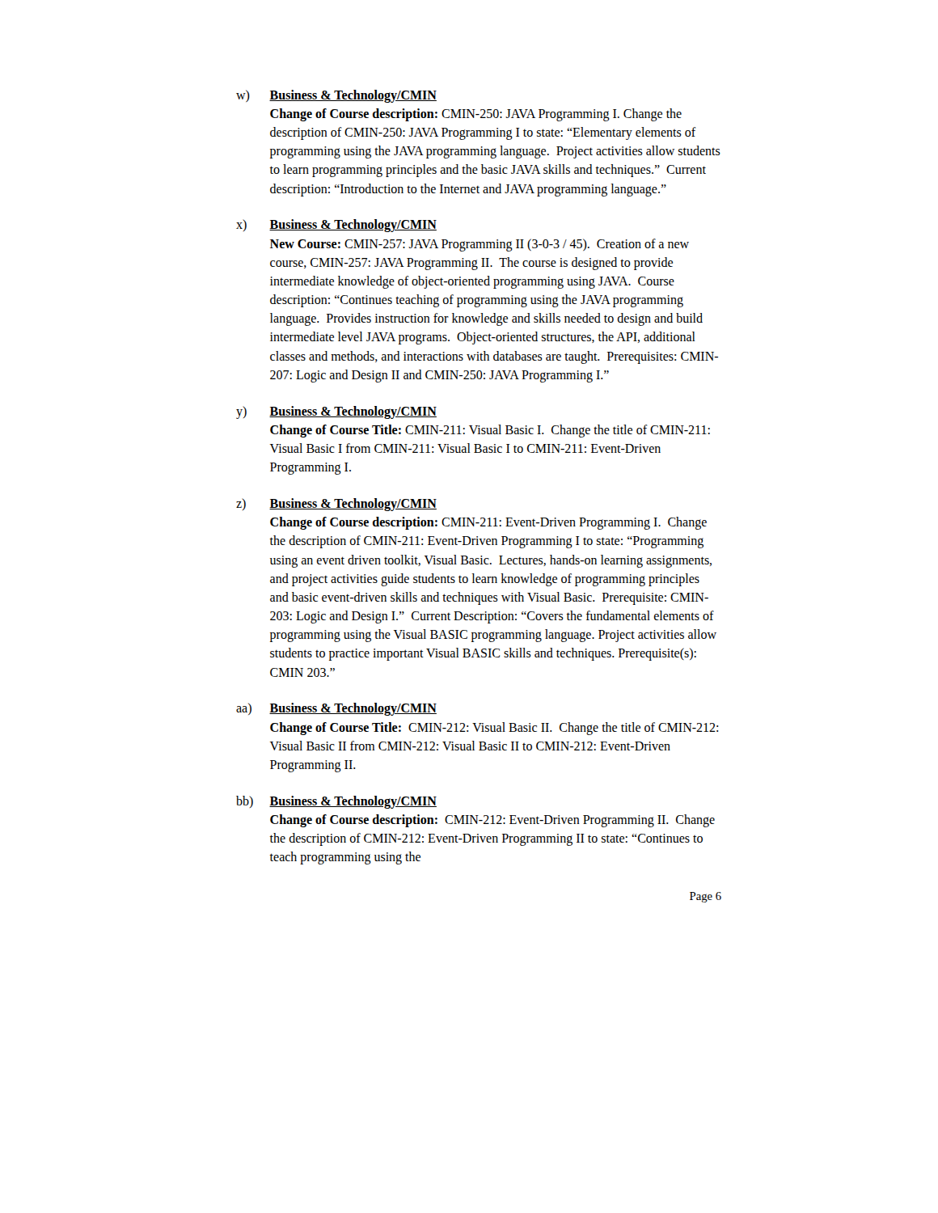w) Business & Technology/CMIN Change of Course description: CMIN-250: JAVA Programming I. Change the description of CMIN-250: JAVA Programming I to state: “Elementary elements of programming using the JAVA programming language. Project activities allow students to learn programming principles and the basic JAVA skills and techniques.” Current description: “Introduction to the Internet and JAVA programming language.”
x) Business & Technology/CMIN New Course: CMIN-257: JAVA Programming II (3-0-3 / 45). Creation of a new course, CMIN-257: JAVA Programming II. The course is designed to provide intermediate knowledge of object-oriented programming using JAVA. Course description: “Continues teaching of programming using the JAVA programming language. Provides instruction for knowledge and skills needed to design and build intermediate level JAVA programs. Object-oriented structures, the API, additional classes and methods, and interactions with databases are taught. Prerequisites: CMIN-207: Logic and Design II and CMIN-250: JAVA Programming I.”
y) Business & Technology/CMIN Change of Course Title: CMIN-211: Visual Basic I. Change the title of CMIN-211: Visual Basic I from CMIN-211: Visual Basic I to CMIN-211: Event-Driven Programming I.
z) Business & Technology/CMIN Change of Course description: CMIN-211: Event-Driven Programming I. Change the description of CMIN-211: Event-Driven Programming I to state: “Programming using an event driven toolkit, Visual Basic. Lectures, hands-on learning assignments, and project activities guide students to learn knowledge of programming principles and basic event-driven skills and techniques with Visual Basic. Prerequisite: CMIN-203: Logic and Design I.” Current Description: “Covers the fundamental elements of programming using the Visual BASIC programming language. Project activities allow students to practice important Visual BASIC skills and techniques. Prerequisite(s): CMIN 203.”
aa) Business & Technology/CMIN Change of Course Title: CMIN-212: Visual Basic II. Change the title of CMIN-212: Visual Basic II from CMIN-212: Visual Basic II to CMIN-212: Event-Driven Programming II.
bb) Business & Technology/CMIN Change of Course description: CMIN-212: Event-Driven Programming II. Change the description of CMIN-212: Event-Driven Programming II to state: “Continues to teach programming using the
Page 6